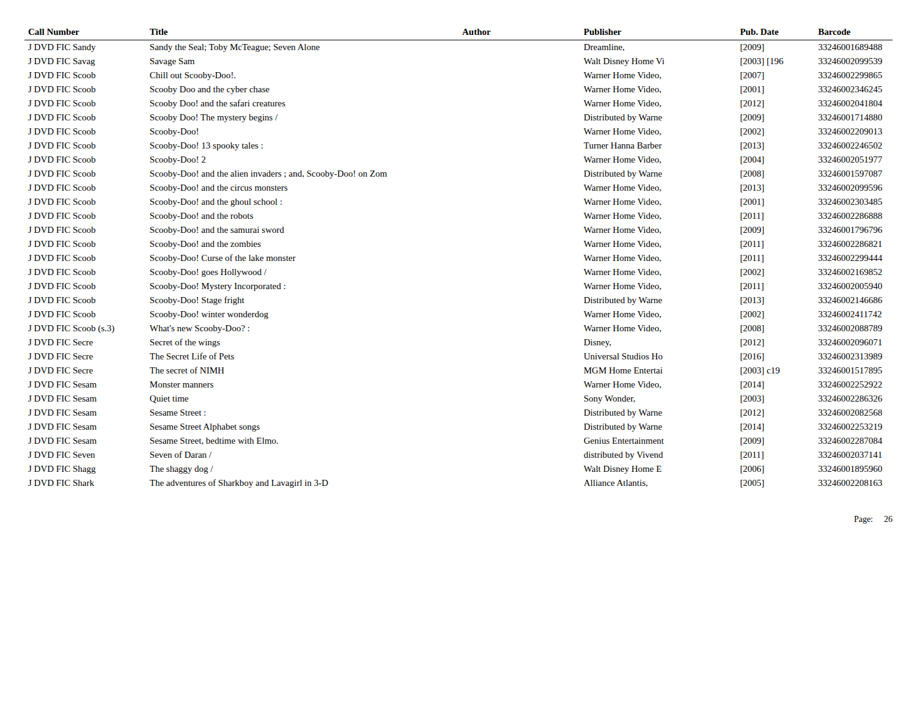| Call Number | Title | Author | Publisher | Pub. Date | Barcode |
| --- | --- | --- | --- | --- | --- |
| J DVD FIC Sandy | Sandy the Seal; Toby McTeague; Seven Alone | | Dreamline, | [2009] | 33246001689488 |
| J DVD FIC Savag | Savage Sam | | Walt Disney Home Vi | [2003] [196 | 33246002099539 |
| J DVD FIC Scoob | Chill out Scooby-Doo!. | | Warner Home Video, | [2007] | 33246002299865 |
| J DVD FIC Scoob | Scooby Doo and the cyber chase | | Warner Home Video, | [2001] | 33246002346245 |
| J DVD FIC Scoob | Scooby Doo! and the safari creatures | | Warner Home Video, | [2012] | 33246002041804 |
| J DVD FIC Scoob | Scooby Doo! The mystery begins / | | Distributed by Warne | [2009] | 33246001714880 |
| J DVD FIC Scoob | Scooby-Doo! | | Warner Home Video, | [2002] | 33246002209013 |
| J DVD FIC Scoob | Scooby-Doo! 13 spooky tales : | | Turner Hanna Barber | [2013] | 33246002246502 |
| J DVD FIC Scoob | Scooby-Doo! 2 | | Warner Home Video, | [2004] | 33246002051977 |
| J DVD FIC Scoob | Scooby-Doo! and the alien invaders ; and, Scooby-Doo! on Zom | | Distributed by Warne | [2008] | 33246001597087 |
| J DVD FIC Scoob | Scooby-Doo! and the circus monsters | | Warner Home Video, | [2013] | 33246002099596 |
| J DVD FIC Scoob | Scooby-Doo! and the ghoul school : | | Warner Home Video, | [2001] | 33246002303485 |
| J DVD FIC Scoob | Scooby-Doo! and the robots | | Warner Home Video, | [2011] | 33246002286888 |
| J DVD FIC Scoob | Scooby-Doo! and the samurai sword | | Warner Home Video, | [2009] | 33246001796796 |
| J DVD FIC Scoob | Scooby-Doo! and the zombies | | Warner Home Video, | [2011] | 33246002286821 |
| J DVD FIC Scoob | Scooby-Doo! Curse of the lake monster | | Warner Home Video, | [2011] | 33246002299444 |
| J DVD FIC Scoob | Scooby-Doo! goes Hollywood / | | Warner Home Video, | [2002] | 33246002169852 |
| J DVD FIC Scoob | Scooby-Doo! Mystery Incorporated : | | Warner Home Video, | [2011] | 33246002005940 |
| J DVD FIC Scoob | Scooby-Doo! Stage fright | | Distributed by Warne | [2013] | 33246002146686 |
| J DVD FIC Scoob | Scooby-Doo! winter wonderdog | | Warner Home Video, | [2002] | 33246002411742 |
| J DVD FIC Scoob (s.3) | What's new Scooby-Doo? : | | Warner Home Video, | [2008] | 33246002088789 |
| J DVD FIC Secre | Secret of the wings | | Disney, | [2012] | 33246002096071 |
| J DVD FIC Secre | The Secret Life of Pets | | Universal Studios Ho | [2016] | 33246002313989 |
| J DVD FIC Secre | The secret of NIMH | | MGM Home Entertai | [2003] c19 | 33246001517895 |
| J DVD FIC Sesam | Monster manners | | Warner Home Video, | [2014] | 33246002252922 |
| J DVD FIC Sesam | Quiet time | | Sony Wonder, | [2003] | 33246002286326 |
| J DVD FIC Sesam | Sesame Street : | | Distributed by Warne | [2012] | 33246002082568 |
| J DVD FIC Sesam | Sesame Street Alphabet songs | | Distributed by Warne | [2014] | 33246002253219 |
| J DVD FIC Sesam | Sesame Street, bedtime with Elmo. | | Genius Entertainment | [2009] | 33246002287084 |
| J DVD FIC Seven | Seven of Daran / | | distributed by Vivend | [2011] | 33246002037141 |
| J DVD FIC Shagg | The shaggy dog / | | Walt Disney Home E | [2006] | 33246001895960 |
| J DVD FIC Shark | The adventures of Sharkboy and Lavagirl in 3-D | | Alliance Atlantis, | [2005] | 33246002208163 |
Page: 26